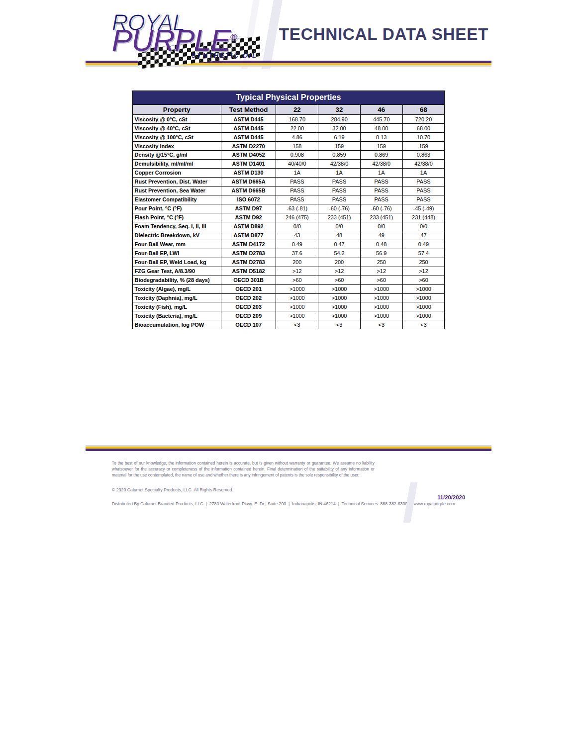ROYAL
PURPLE®
SYNTHETIC OIL
TECHNICAL DATA SHEET
| Typical Physical Properties |
| --- |
| Property | Test Method | 22 | 32 | 46 | 68 |
| Viscosity @ 0°C, cSt | ASTM D445 | 168.70 | 284.90 | 445.70 | 720.20 |
| Viscosity @ 40°C, cSt | ASTM D445 | 22.00 | 32.00 | 48.00 | 68.00 |
| Viscosity @ 100°C, cSt | ASTM D445 | 4.86 | 6.19 | 8.13 | 10.70 |
| Viscosity Index | ASTM D2270 | 158 | 159 | 159 | 159 |
| Density @15°C, g/ml | ASTM D4052 | 0.908 | 0.859 | 0.869 | 0.863 |
| Demulsibility, ml/ml/ml | ASTM D1401 | 40/40/0 | 42/38/0 | 42/38/0 | 42/38/0 |
| Copper Corrosion | ASTM D130 | 1A | 1A | 1A | 1A |
| Rust Prevention, Dist. Water | ASTM D665A | PASS | PASS | PASS | PASS |
| Rust Prevention, Sea Water | ASTM D665B | PASS | PASS | PASS | PASS |
| Elastomer Compatibility | ISO 6072 | PASS | PASS | PASS | PASS |
| Pour Point, °C (°F) | ASTM D97 | -63 (-81) | -60 (-76) | -60 (-76) | -45 (-49) |
| Flash Point, °C (°F) | ASTM D92 | 246 (475) | 233 (451) | 233 (451) | 231 (448) |
| Foam Tendency, Seq. I, II, III | ASTM D892 | 0/0 | 0/0 | 0/0 | 0/0 |
| Dielectric Breakdown, kV | ASTM D877 | 43 | 48 | 49 | 47 |
| Four-Ball Wear, mm | ASTM D4172 | 0.49 | 0.47 | 0.48 | 0.49 |
| Four-Ball EP, LWI | ASTM D2783 | 37.6 | 54.2 | 56.9 | 57.4 |
| Four-Ball EP, Weld Load, kg | ASTM D2783 | 200 | 200 | 250 | 250 |
| FZG Gear Test, A/8.3/90 | ASTM D5182 | >12 | >12 | >12 | >12 |
| Biodegradability, % (28 days) | OECD 301B | >60 | >60 | >60 | >60 |
| Toxicity (Algae), mg/L | OECD 201 | >1000 | >1000 | >1000 | >1000 |
| Toxicity (Daphnia), mg/L | OECD 202 | >1000 | >1000 | >1000 | >1000 |
| Toxicity (Fish), mg/L | OECD 203 | >1000 | >1000 | >1000 | >1000 |
| Toxicity (Bacteria), mg/L | OECD 209 | >1000 | >1000 | >1000 | >1000 |
| Bioaccumulation, log POW | OECD 107 | <3 | <3 | <3 | <3 |
To the best of our knowledge, the information contained herein is accurate, but is given without warranty or guarantee. We assume no liability whatsoever for the accuracy or completeness of the information contained herein. Final determination of the suitability of any information or material for the use contemplated, the name of use and whether there is any infringement of patents is the sole responsibility of the user.
© 2020 Calumet Specialty Products, LLC. All Rights Reserved.
Distributed By Calumet Branded Products, LLC | 2780 Waterfront Pkwy. E. Dr., Suite 200 | Indianapolis, IN 46214 | Technical Services: 888-382-6300 | www.royalpurple.com
11/20/2020